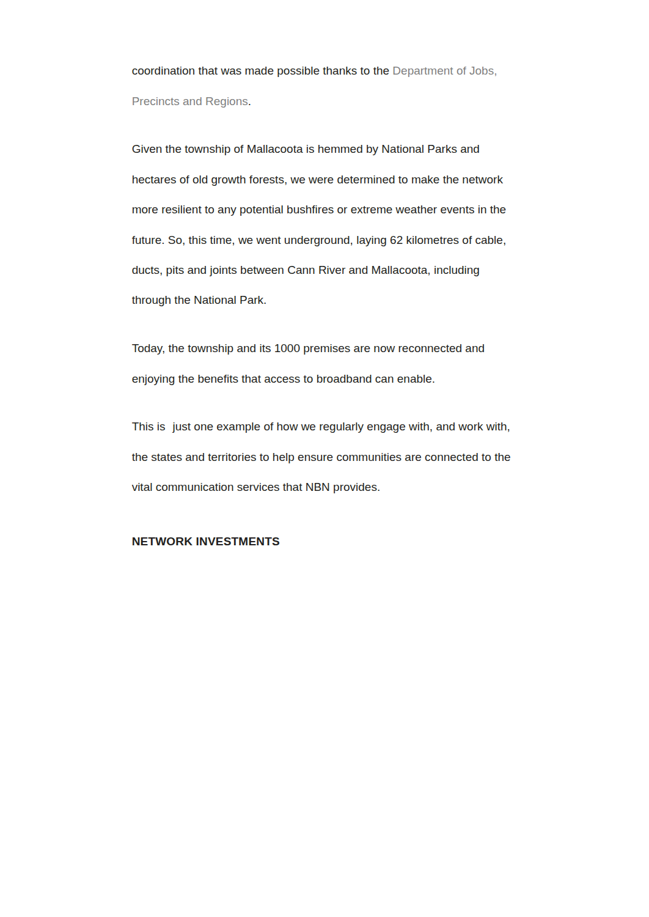coordination that was made possible thanks to the Department of Jobs, Precincts and Regions.
Given the township of Mallacoota is hemmed by National Parks and hectares of old growth forests, we were determined to make the network more resilient to any potential bushfires or extreme weather events in the future. So, this time, we went underground, laying 62 kilometres of cable, ducts, pits and joints between Cann River and Mallacoota, including through the National Park.
Today, the township and its 1000 premises are now reconnected and enjoying the benefits that access to broadband can enable.
This is just one example of how we regularly engage with, and work with, the states and territories to help ensure communities are connected to the vital communication services that NBN provides.
NETWORK INVESTMENTS